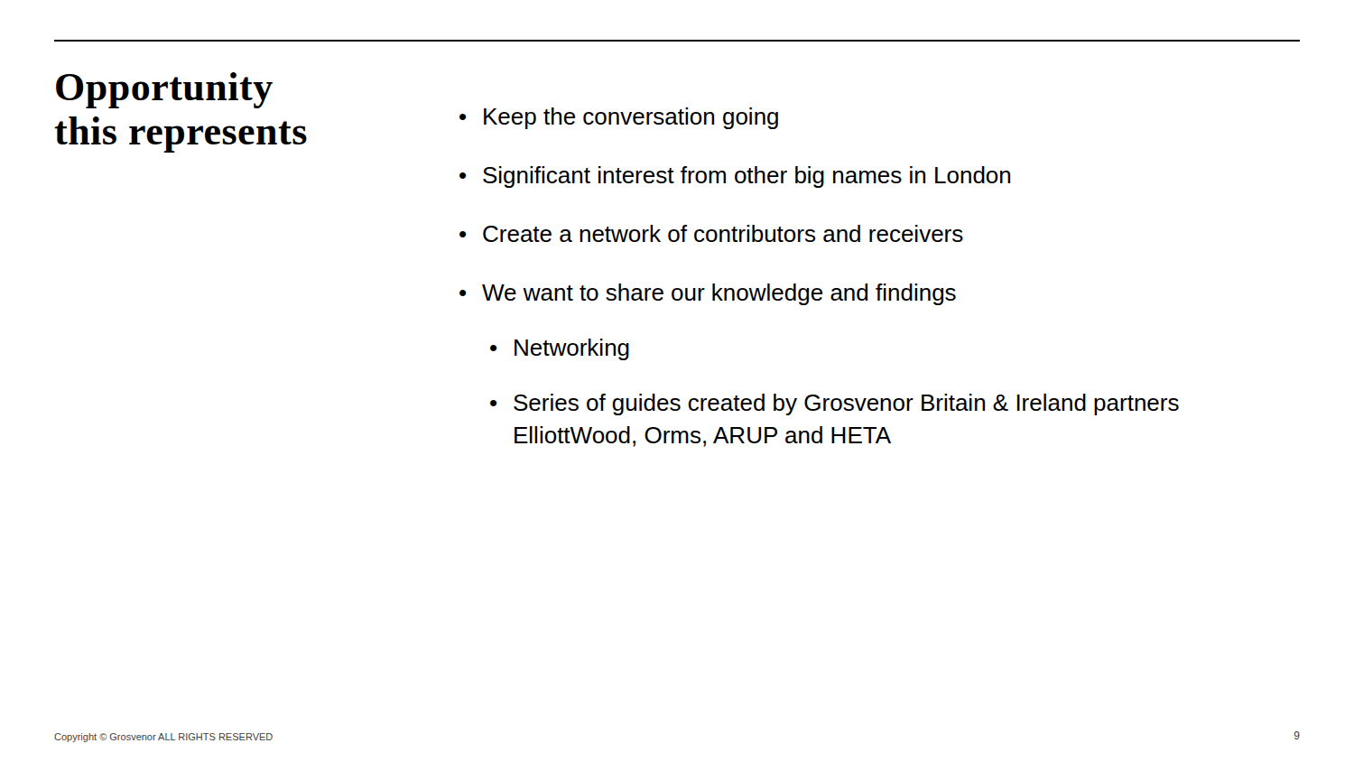Opportunity
this represents
Keep the conversation going
Significant interest from other big names in London
Create a network of contributors and receivers
We want to share our knowledge and findings
Networking
Series of guides created by Grosvenor Britain & Ireland partners ElliottWood, Orms, ARUP and HETA
Copyright © Grosvenor ALL RIGHTS RESERVED
9